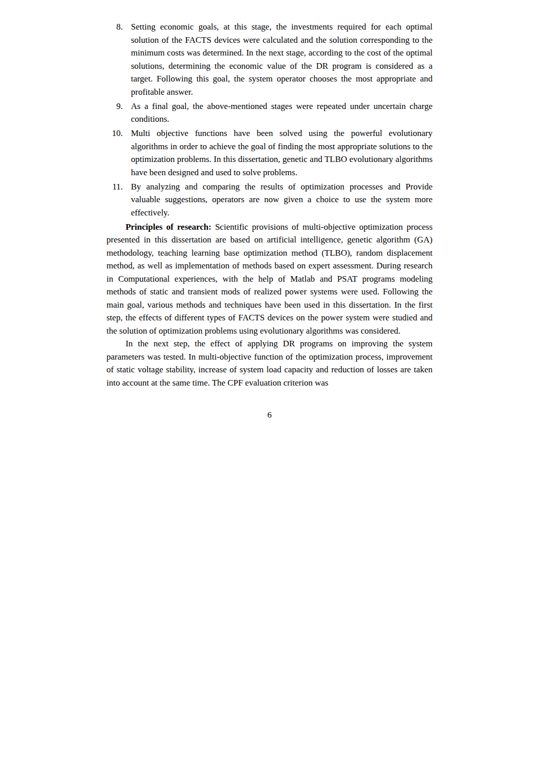8. Setting economic goals, at this stage, the investments required for each optimal solution of the FACTS devices were calculated and the solution corresponding to the minimum costs was determined. In the next stage, according to the cost of the optimal solutions, determining the economic value of the DR program is considered as a target. Following this goal, the system operator chooses the most appropriate and profitable answer.
9. As a final goal, the above-mentioned stages were repeated under uncertain charge conditions.
10. Multi objective functions have been solved using the powerful evolutionary algorithms in order to achieve the goal of finding the most appropriate solutions to the optimization problems. In this dissertation, genetic and TLBO evolutionary algorithms have been designed and used to solve problems.
11. By analyzing and comparing the results of optimization processes and Provide valuable suggestions, operators are now given a choice to use the system more effectively.
Principles of research: Scientific provisions of multi-objective optimization process presented in this dissertation are based on artificial intelligence, genetic algorithm (GA) methodology, teaching learning base optimization method (TLBO), random displacement method, as well as implementation of methods based on expert assessment. During research in Computational experiences, with the help of Matlab and PSAT programs modeling methods of static and transient mods of realized power systems were used. Following the main goal, various methods and techniques have been used in this dissertation. In the first step, the effects of different types of FACTS devices on the power system were studied and the solution of optimization problems using evolutionary algorithms was considered.
In the next step, the effect of applying DR programs on improving the system parameters was tested. In multi-objective function of the optimization process, improvement of static voltage stability, increase of system load capacity and reduction of losses are taken into account at the same time. The CPF evaluation criterion was
6